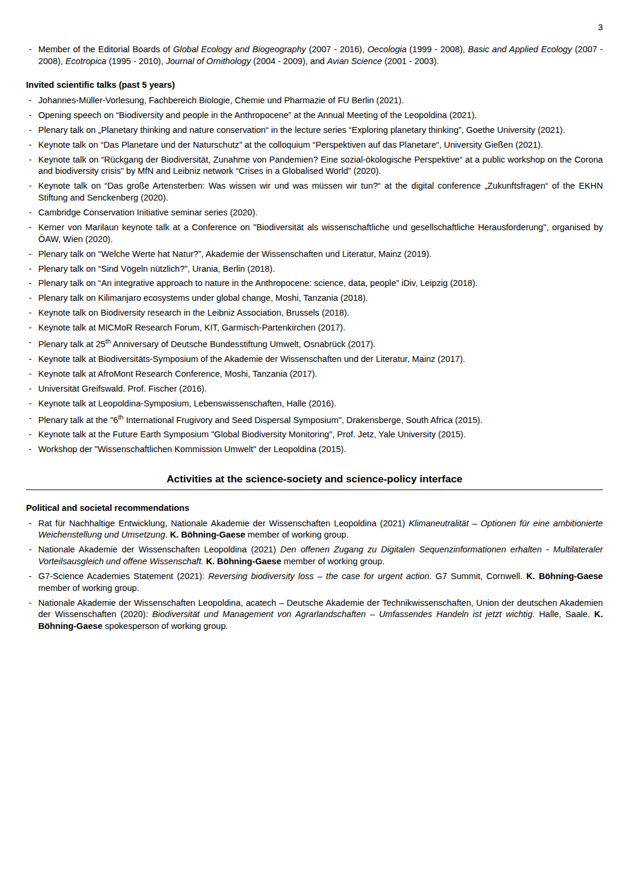3
Member of the Editorial Boards of Global Ecology and Biogeography (2007 - 2016), Oecologia (1999 - 2008), Basic and Applied Ecology (2007 - 2008), Ecotropica (1995 - 2010), Journal of Ornithology (2004 - 2009), and Avian Science (2001 - 2003).
Invited scientific talks (past 5 years)
Johannes-Müller-Vorlesung, Fachbereich Biologie, Chemie und Pharmazie of FU Berlin (2021).
Opening speech on “Biodiversity and people in the Anthropocene” at the Annual Meeting of the Leopoldina (2021).
Plenary talk on „Planetary thinking and nature conservation“ in the lecture series “Exploring planetary thinking”, Goethe University (2021).
Keynote talk on “Das Planetare und der Naturschutz” at the colloquium “Perspektiven auf das Planetare“, University Gießen (2021).
Keynote talk on “Rückgang der Biodiversität, Zunahme von Pandemien? Eine sozial-ökologische Perspektive“ at a public workshop on the Corona and biodiversity crisis” by MfN and Leibniz network “Crises in a Globalised World” (2020).
Keynote talk on “Das große Artensterben: Was wissen wir und was müssen wir tun?“ at the digital conference „Zukunftsfragen“ of the EKHN Stiftung and Senckenberg (2020).
Cambridge Conservation Initiative seminar series (2020).
Kerner von Marilaun keynote talk at a Conference on "Biodiversität als wissenschaftliche und gesellschaftliche Herausforderung", organised by ÖAW, Wien (2020).
Plenary talk on “Welche Werte hat Natur?”, Akademie der Wissenschaften und Literatur, Mainz (2019).
Plenary talk on “Sind Vögeln nützlich?”, Urania, Berlin (2018).
Plenary talk on “An integrative approach to nature in the Anthropocene: science, data, people” iDiv, Leipzig (2018).
Plenary talk on Kilimanjaro ecosystems under global change, Moshi, Tanzania (2018).
Keynote talk on Biodiversity research in the Leibniz Association, Brussels (2018).
Keynote talk at MICMoR Research Forum, KIT, Garmisch-Partenkirchen (2017).
Plenary talk at 25th Anniversary of Deutsche Bundesstiftung Umwelt, Osnabrück (2017).
Keynote talk at Biodiversitäts-Symposium of the Akademie der Wissenschaften und der Literatur, Mainz (2017).
Keynote talk at AfroMont Research Conference, Moshi, Tanzania (2017).
Universität Greifswald. Prof. Fischer (2016).
Keynote talk at Leopoldina-Symposium, Lebenswissenschaften, Halle (2016).
Plenary talk at the "6th International Frugivory and Seed Dispersal Symposium", Drakensberge, South Africa (2015).
Keynote talk at the Future Earth Symposium "Global Biodiversity Monitoring", Prof. Jetz, Yale University (2015).
Workshop der "Wissenschaftlichen Kommission Umwelt" der Leopoldina (2015).
Activities at the science-society and science-policy interface
Political and societal recommendations
Rat für Nachhaltige Entwicklung, Nationale Akademie der Wissenschaften Leopoldina (2021) Klimaneutralität – Optionen für eine ambitionierte Weichenstellung und Umsetzung. K. Böhning-Gaese member of working group.
Nationale Akademie der Wissenschaften Leopoldina (2021) Den offenen Zugang zu Digitalen Sequenzinformationen erhalten - Multilateraler Vorteilsausgleich und offene Wissenschaft. K. Böhning-Gaese member of working group.
G7-Science Academies Statement (2021): Reversing biodiversity loss – the case for urgent action. G7 Summit, Cornwell. K. Böhning-Gaese member of working group.
Nationale Akademie der Wissenschaften Leopoldina, acatech – Deutsche Akademie der Technikwissenschaften, Union der deutschen Akademien der Wissenschaften (2020): Biodiversität und Management von Agrarlandschaften – Umfassendes Handeln ist jetzt wichtig. Halle, Saale. K. Böhning-Gaese spokesperson of working group.